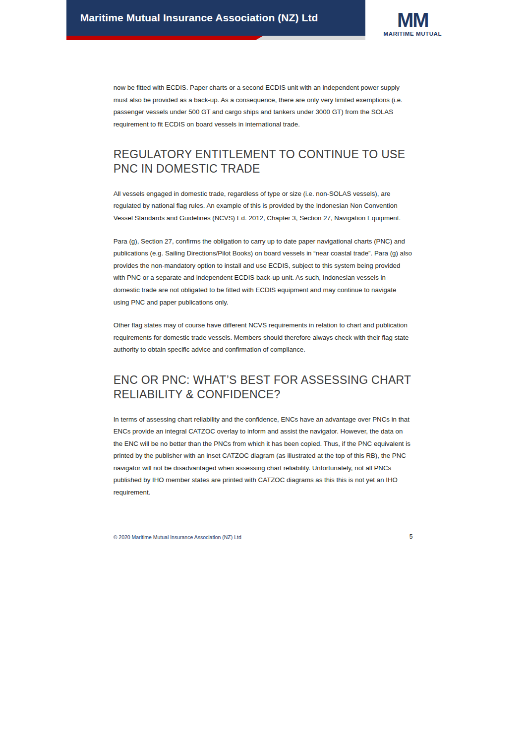Maritime Mutual Insurance Association (NZ) Ltd
MM
MARITIME MUTUAL
now be fitted with ECDIS. Paper charts or a second ECDIS unit with an independent power supply must also be provided as a back-up. As a consequence, there are only very limited exemptions (i.e. passenger vessels under 500 GT and cargo ships and tankers under 3000 GT) from the SOLAS requirement to fit ECDIS on board vessels in international trade.
REGULATORY ENTITLEMENT TO CONTINUE TO USE PNC IN DOMESTIC TRADE
All vessels engaged in domestic trade, regardless of type or size (i.e. non-SOLAS vessels), are regulated by national flag rules. An example of this is provided by the Indonesian Non Convention Vessel Standards and Guidelines (NCVS) Ed. 2012, Chapter 3, Section 27, Navigation Equipment.
Para (g), Section 27, confirms the obligation to carry up to date paper navigational charts (PNC) and publications (e.g. Sailing Directions/Pilot Books) on board vessels in “near coastal trade”. Para (g) also provides the non-mandatory option to install and use ECDIS, subject to this system being provided with PNC or a separate and independent ECDIS back-up unit. As such, Indonesian vessels in domestic trade are not obligated to be fitted with ECDIS equipment and may continue to navigate using PNC and paper publications only.
Other flag states may of course have different NCVS requirements in relation to chart and publication requirements for domestic trade vessels. Members should therefore always check with their flag state authority to obtain specific advice and confirmation of compliance.
ENC OR PNC: WHAT’S BEST FOR ASSESSING CHART RELIABILITY & CONFIDENCE?
In terms of assessing chart reliability and the confidence, ENCs have an advantage over PNCs in that ENCs provide an integral CATZOC overlay to inform and assist the navigator. However, the data on the ENC will be no better than the PNCs from which it has been copied. Thus, if the PNC equivalent is printed by the publisher with an inset CATZOC diagram (as illustrated at the top of this RB), the PNC navigator will not be disadvantaged when assessing chart reliability. Unfortunately, not all PNCs published by IHO member states are printed with CATZOC diagrams as this this is not yet an IHO requirement.
© 2020 Maritime Mutual Insurance Association (NZ) Ltd
5